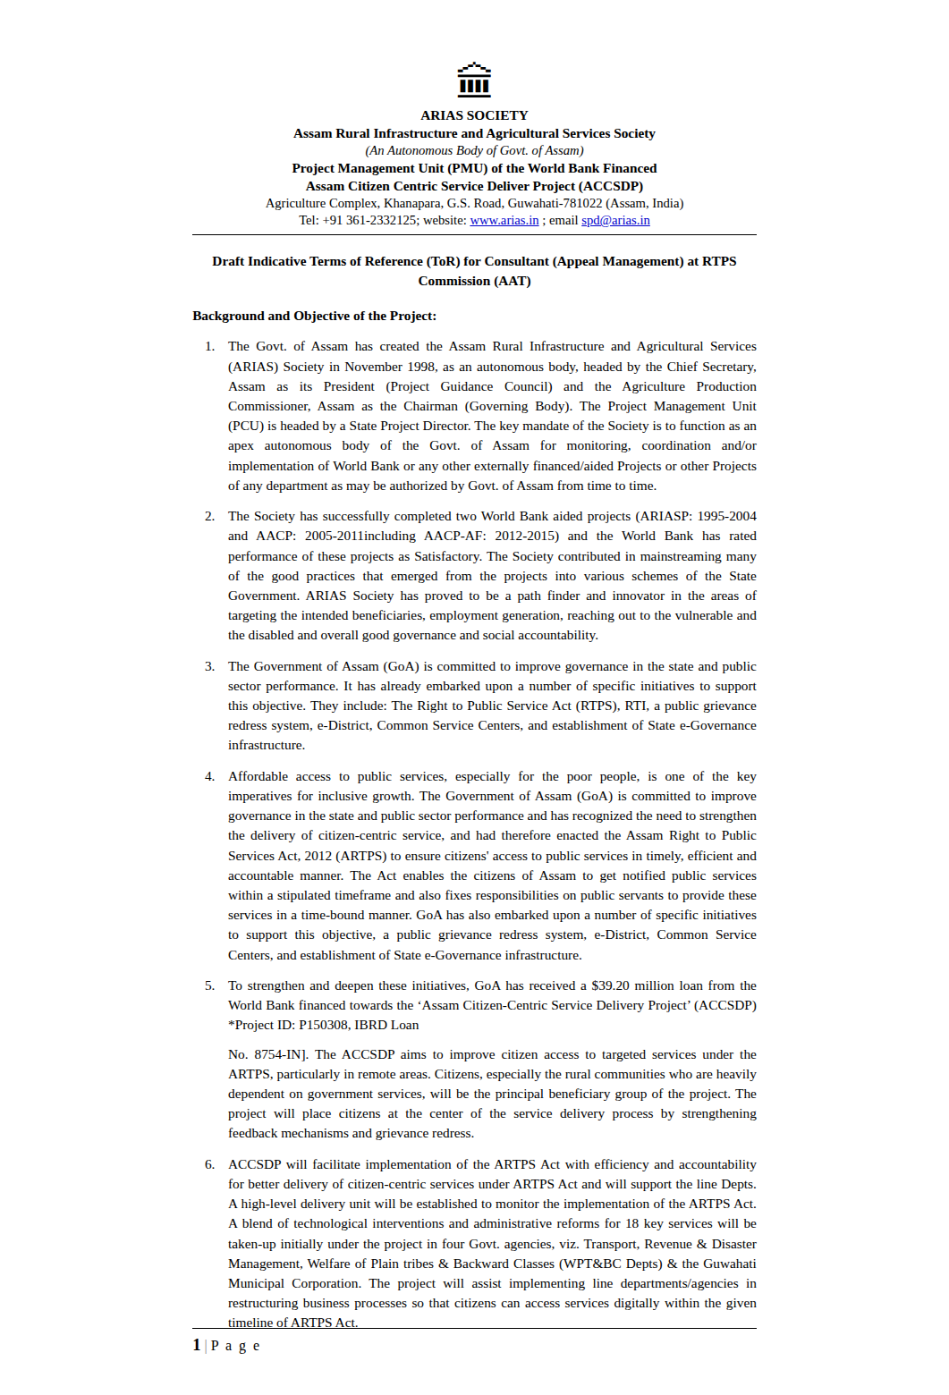🏛
ARIAS SOCIETY
Assam Rural Infrastructure and Agricultural Services Society
(An Autonomous Body of Govt. of Assam)
Project Management Unit (PMU) of the World Bank Financed
Assam Citizen Centric Service Deliver Project (ACCSDP)
Agriculture Complex, Khanapara, G.S. Road, Guwahati-781022 (Assam, India)
Tel: +91 361-2332125; website: www.arias.in ; email spd@arias.in
Draft Indicative Terms of Reference (ToR) for Consultant (Appeal Management) at RTPS Commission (AAT)
Background and Objective of the Project:
The Govt. of Assam has created the Assam Rural Infrastructure and Agricultural Services (ARIAS) Society in November 1998, as an autonomous body, headed by the Chief Secretary, Assam as its President (Project Guidance Council) and the Agriculture Production Commissioner, Assam as the Chairman (Governing Body). The Project Management Unit (PCU) is headed by a State Project Director. The key mandate of the Society is to function as an apex autonomous body of the Govt. of Assam for monitoring, coordination and/or implementation of World Bank or any other externally financed/aided Projects or other Projects of any department as may be authorized by Govt. of Assam from time to time.
The Society has successfully completed two World Bank aided projects (ARIASP: 1995-2004 and AACP: 2005-2011including AACP-AF: 2012-2015) and the World Bank has rated performance of these projects as Satisfactory. The Society contributed in mainstreaming many of the good practices that emerged from the projects into various schemes of the State Government. ARIAS Society has proved to be a path finder and innovator in the areas of targeting the intended beneficiaries, employment generation, reaching out to the vulnerable and the disabled and overall good governance and social accountability.
The Government of Assam (GoA) is committed to improve governance in the state and public sector performance. It has already embarked upon a number of specific initiatives to support this objective. They include: The Right to Public Service Act (RTPS), RTI, a public grievance redress system, e-District, Common Service Centers, and establishment of State e-Governance infrastructure.
Affordable access to public services, especially for the poor people, is one of the key imperatives for inclusive growth. The Government of Assam (GoA) is committed to improve governance in the state and public sector performance and has recognized the need to strengthen the delivery of citizen-centric service, and had therefore enacted the Assam Right to Public Services Act, 2012 (ARTPS) to ensure citizens' access to public services in timely, efficient and accountable manner. The Act enables the citizens of Assam to get notified public services within a stipulated timeframe and also fixes responsibilities on public servants to provide these services in a time-bound manner. GoA has also embarked upon a number of specific initiatives to support this objective, a public grievance redress system, e-District, Common Service Centers, and establishment of State e-Governance infrastructure.
To strengthen and deepen these initiatives, GoA has received a $39.20 million loan from the World Bank financed towards the ‘Assam Citizen-Centric Service Delivery Project’ (ACCSDP) *Project ID: P150308, IBRD Loan
No. 8754-IN]. The ACCSDP aims to improve citizen access to targeted services under the ARTPS, particularly in remote areas. Citizens, especially the rural communities who are heavily dependent on government services, will be the principal beneficiary group of the project. The project will place citizens at the center of the service delivery process by strengthening feedback mechanisms and grievance redress.
ACCSDP will facilitate implementation of the ARTPS Act with efficiency and accountability for better delivery of citizen-centric services under ARTPS Act and will support the line Depts. A high-level delivery unit will be established to monitor the implementation of the ARTPS Act. A blend of technological interventions and administrative reforms for 18 key services will be taken-up initially under the project in four Govt. agencies, viz. Transport, Revenue & Disaster Management, Welfare of Plain tribes & Backward Classes (WPT&BC Depts) & the Guwahati Municipal Corporation. The project will assist implementing line departments/agencies in restructuring business processes so that citizens can access services digitally within the given timeline of ARTPS Act.
1 | P a g e